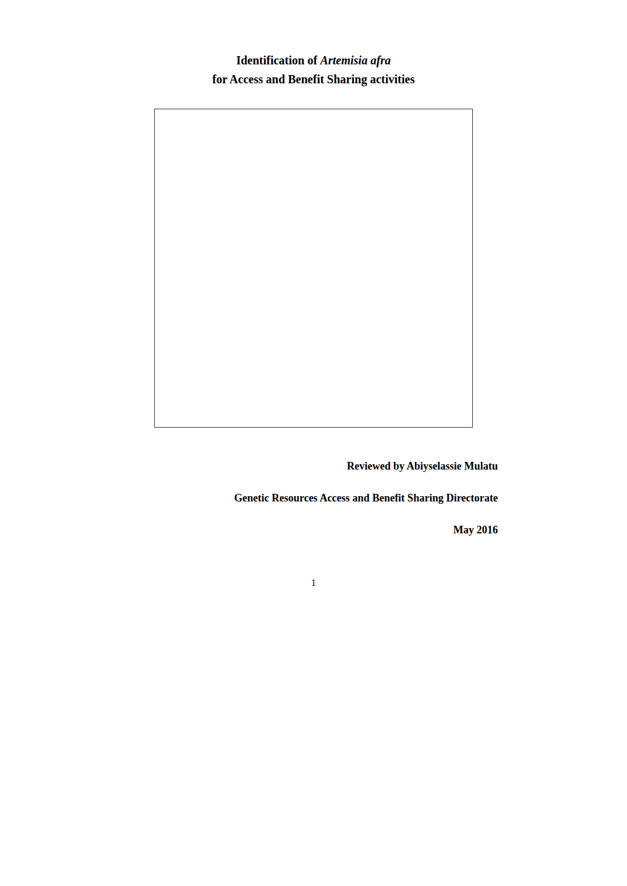Identification of Artemisia afra
for Access and Benefit Sharing activities
Reviewed by Abiyselassie Mulatu
Genetic Resources Access and Benefit Sharing Directorate
May 2016
1